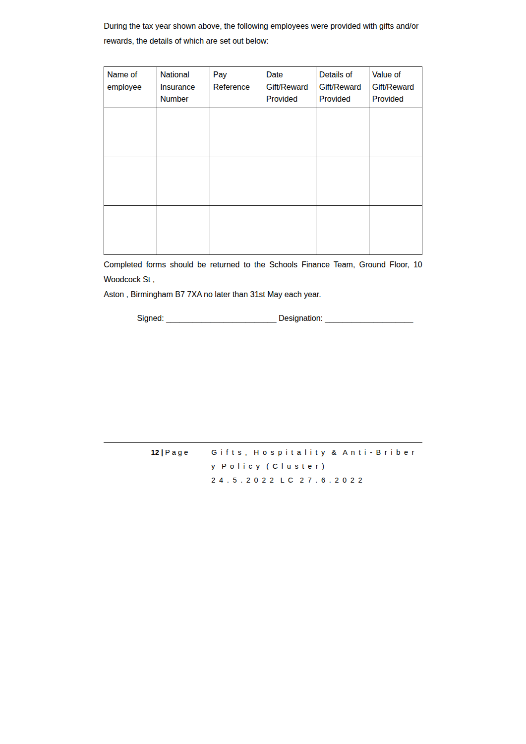During the tax year shown above, the following employees were provided with gifts and/or rewards, the details of which are set out below:
| Name of employee | National Insurance Number | Pay Reference | Date Gift/Reward Provided | Details of Gift/Reward Provided | Value of Gift/Reward Provided |
| --- | --- | --- | --- | --- | --- |
Completed forms should be returned to the Schools Finance Team, Ground Floor, 10 Woodcock St , Aston , Birmingham B7 7XA no later than 31st May each year.
Signed: _________________________ Designation: ____________________
12 | P a g e G i f t s , H o s p i t a l i t y & A n t i - B r i b e r y P o l i c y ( C l u s t e r ) 2 4 . 5 . 2 0 2 2 L C 2 7 . 6 . 2 0 2 2